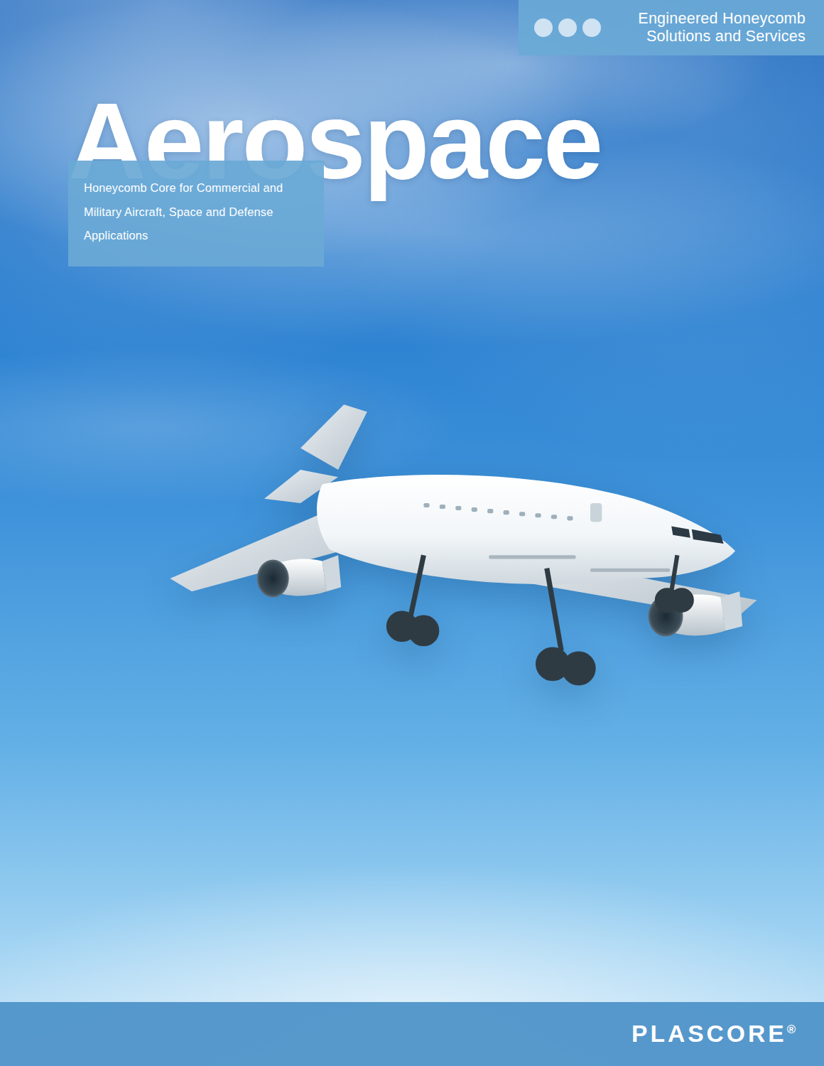Engineered Honeycomb
Solutions and Services
Aerospace
Honeycomb Core for Commercial and Military Aircraft, Space and Defense Applications
PLASCORE®